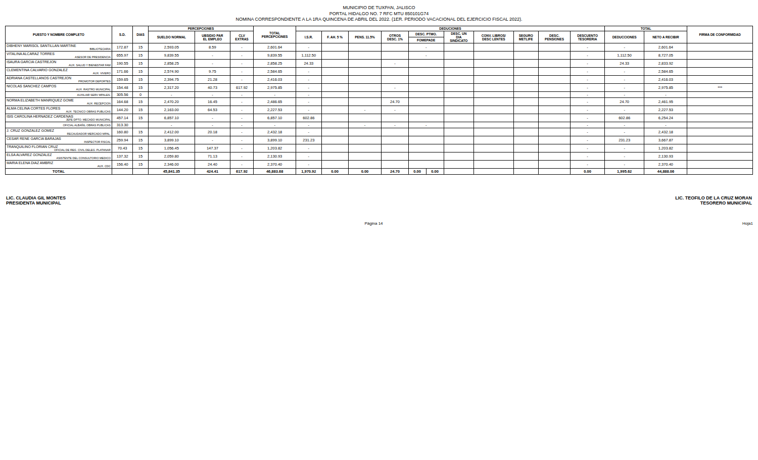MUNICIPIO DE TUXPAN, JALISCO
PORTAL HIDALGO NO. 7 RFC MTU 850101G74
NOMINA CORRESPONDIENTE A LA 1RA QUINCENA DE ABRIL DEL 2022. (1ER. PERIODO VACACIONAL DEL EJERCICIO FISCAL 2022).
| PUESTO Y NOMBRE COMPLETO | S.D. | DIAS | PERCEPCIONES | TOTAL PERCEPCIONES | DEDUCIONES | TOTAL | FIRMA DE CONFORMIDAD |
| --- | --- | --- | --- | --- | --- | --- | --- |
| SUELDO NORMAL | UBSIDIO PAR EL EMPLEO | CLV EXTRAS | I.S.R. | F. AH. 5 % | PENS. 11.5% | OTROS DESC. 1% | DESC. PTMO. | DESC. UN DIA SINDICATO | CONV. LIBROS/ DESC LENTES | SEGURO METLIFE | DESC. PENSIONES | DESCUENTO TESORERIA | DEDUCCIONES | NETO A RECIBIR |
| FOMEPADE |
| DIBHENY MARISOL SANTILLAN MARTINE BIBLIOTECARIA | 172.87 | 15 | 2,593.05 | 8.59 | - | 2,601.64 | - | | | | - | | | | | - | - | 2,601.64 | |
| VITALINA ALCARAZ TORRES ASESOR DE PRESIDENCIA | 655.97 | 15 | 9,839.55 | - | - | 9,839.55 | 1,112.50 | | | | - | | | | | - | 1,112.50 | 8,727.05 | |
| ISAURA GARCIA CASTREJON AUX. SALUD Y BIENESTAR FAM | 190.55 | 15 | 2,858.25 | - | - | 2,858.25 | 24.33 | | | - | | | | | | - | 24.33 | 2,833.92 | |
| CLEMENTINA CALVARIO GONZALEZ AUX. VIVERO | 171.66 | 15 | 2,574.90 | 9.75 | - | 2,584.65 | - | | | | | | | | | - | - | 2,584.65 | |
| ADRIANA CASTELLANOS CASTREJON PROMOTOR DEPORTES | 159.65 | 15 | 2,394.75 | 21.28 | - | 2,416.03 | - | | | | | | | | | - | - | 2,416.03 | |
| NICOLAS SANCHEZ CAMPOS AUX. RASTRO MUNICIPAL | 154.48 | 15 | 2,317.20 | 40.73 | 617.92 | 2,975.85 | - | | | - | | | | | | - | - | 2,975.85 | *** |
| AUXILIAR SERV MPALES. | 305.56 | 0 | - | - | - | - | - | | | | | | | | | - | - | - | |
| NORMA ELIZABETH MANRIQUEZ GOME AUX. RECEPCION | 164.68 | 15 | 2,470.20 | 16.45 | - | 2,486.65 | - | | | 24.70 | | | | | | - | 24.70 | 2,461.95 | |
| ALMA CELINA CORTES FLORES AUX. TECNICO OBRAS PUBLICAS | 144.20 | 15 | 2,163.00 | 64.53 | - | 2,227.53 | - | | - | - | | | | | | - | - | 2,227.53 | |
| ISIS CAROLINA HERNADEZ CARDENAS JEFE DPTO. MECADO MUNICIPAL | 457.14 | 15 | 6,857.10 | - | - | 6,857.10 | 602.86 | | | | | | | | | - | 602.86 | 6,254.24 | |
| OFICIAL ALBAÑIL OBRAS PUBLICAS | 313.30 | | - | - | - | - | - | | - | - | - | | | | | - | - | - | |
| J. CRUZ GONZALEZ GOMEZ RECAUDADOR MERCADO MPAL. | 160.80 | 15 | 2,412.00 | 20.18 | - | 2,432.18 | - | | | | | | | | | - | - | 2,432.18 | |
| CESAR RENE GARCIA BARAJAS INSPECTOR FISCAL | 259.94 | 15 | 3,899.10 | - | - | 3,899.10 | 231.23 | | | | | | | | | - | 231.23 | 3,667.87 | |
| TRANQUILINO FLORIAN CRUZ OFICIAL DE REG. CIVIL DELEG. PLATANAR | 70.43 | 15 | 1,056.45 | 147.37 | - | 1,203.82 | - | | | | | | | | | - | - | 1,203.82 | |
| ELSA ALVAREZ GONZALEZ ASISTENTE DEL CONSULTORIO MEDICO | 137.32 | 15 | 2,059.80 | 71.13 | - | 2,130.93 | - | | | | | | | | | - | - | 2,130.93 | |
| MARIA ELENA DIAZ AMBRIZ AUX. CDC | 156.40 | 15 | 2,346.00 | 24.40 | - | 2,370.40 | - | | | | | | | | | - | - | 2,370.40 | |
| TOTAL | | | 45,841.35 | 424.41 | 617.92 | 46,883.68 | 1,970.92 | 0.00 | 0.00 | 24.70 | 0.00 | 0.00 | | | | | 0.00 | 1,995.62 | 44,888.06 | |
| LIC. CLAUDIA GIL MONTES PRESIDENTA MUNICIPAL | LIC. TEOFILO DE LA CRUZ MORAN TESORERO MUNICIPAL |
Página 14 Hoja1